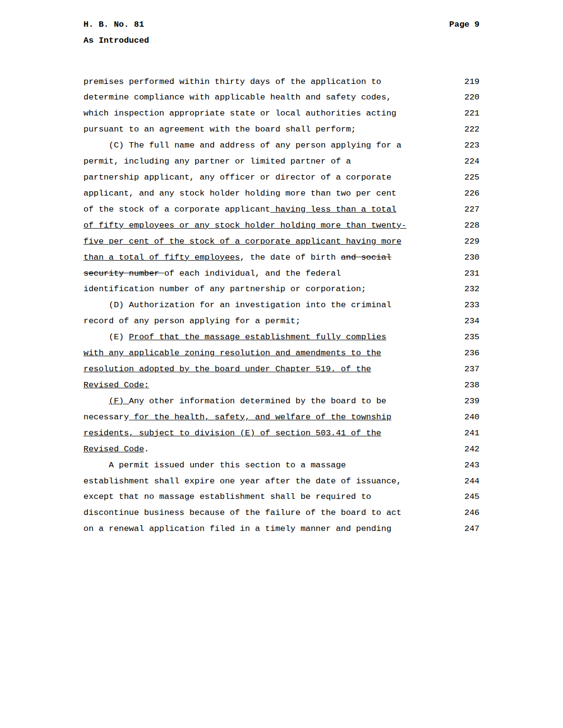H. B. No. 81 As Introduced
Page 9
premises performed within thirty days of the application to 219
determine compliance with applicable health and safety codes, 220
which inspection appropriate state or local authorities acting 221
pursuant to an agreement with the board shall perform; 222
(C) The full name and address of any person applying for a 223
permit, including any partner or limited partner of a 224
partnership applicant, any officer or director of a corporate 225
applicant, and any stock holder holding more than two per cent 226
of the stock of a corporate applicant having less than a total 227
of fifty employees or any stock holder holding more than twenty-228
five per cent of the stock of a corporate applicant having more 229
than a total of fifty employees, the date of birth and social 230
security number of each individual, and the federal 231
identification number of any partnership or corporation; 232
(D) Authorization for an investigation into the criminal 233
record of any person applying for a permit; 234
(E) Proof that the massage establishment fully complies 235
with any applicable zoning resolution and amendments to the 236
resolution adopted by the board under Chapter 519. of the 237
Revised Code; 238
(F) Any other information determined by the board to be 239
necessary for the health, safety, and welfare of the township 240
residents, subject to division (E) of section 503.41 of the 241
Revised Code. 242
A permit issued under this section to a massage 243
establishment shall expire one year after the date of issuance, 244
except that no massage establishment shall be required to 245
discontinue business because of the failure of the board to act 246
on a renewal application filed in a timely manner and pending 247